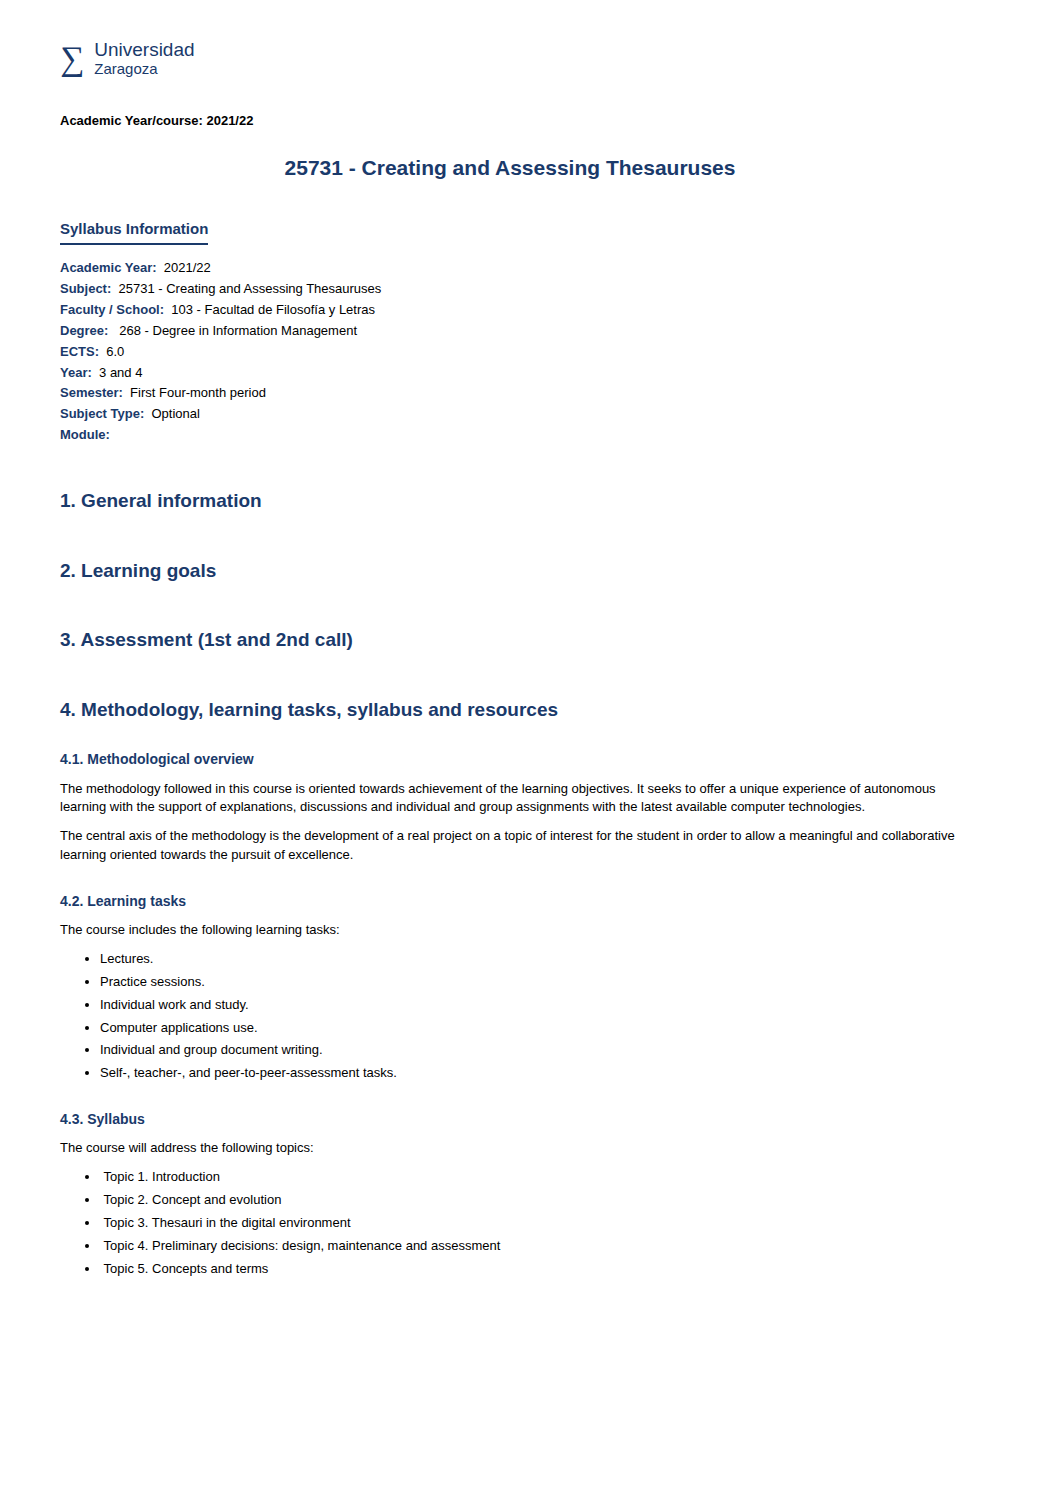∑
Universidad
Zaragoza
Academic Year/course: 2021/22
25731 - Creating and Assessing Thesauruses
Syllabus Information
Academic Year: 2021/22
Subject: 25731 - Creating and Assessing Thesauruses
Faculty / School: 103 - Facultad de Filosofía y Letras
Degree: 268 - Degree in Information Management
ECTS: 6.0
Year: 3 and 4
Semester: First Four-month period
Subject Type: Optional
Module:
1. General information
2. Learning goals
3. Assessment (1st and 2nd call)
4. Methodology, learning tasks, syllabus and resources
4.1. Methodological overview
The methodology followed in this course is oriented towards achievement of the learning objectives. It seeks to offer a unique experience of autonomous learning with the support of explanations, discussions and individual and group assignments with the latest available computer technologies.
The central axis of the methodology is the development of a real project on a topic of interest for the student in order to allow a meaningful and collaborative learning oriented towards the pursuit of excellence.
4.2. Learning tasks
The course includes the following learning tasks:
Lectures.
Practice sessions.
Individual work and study.
Computer applications use.
Individual and group document writing.
Self-, teacher-, and peer-to-peer-assessment tasks.
4.3. Syllabus
The course will address the following topics:
Topic 1. Introduction
Topic 2. Concept and evolution
Topic 3. Thesauri in the digital environment
Topic 4. Preliminary decisions: design, maintenance and assessment
Topic 5. Concepts and terms